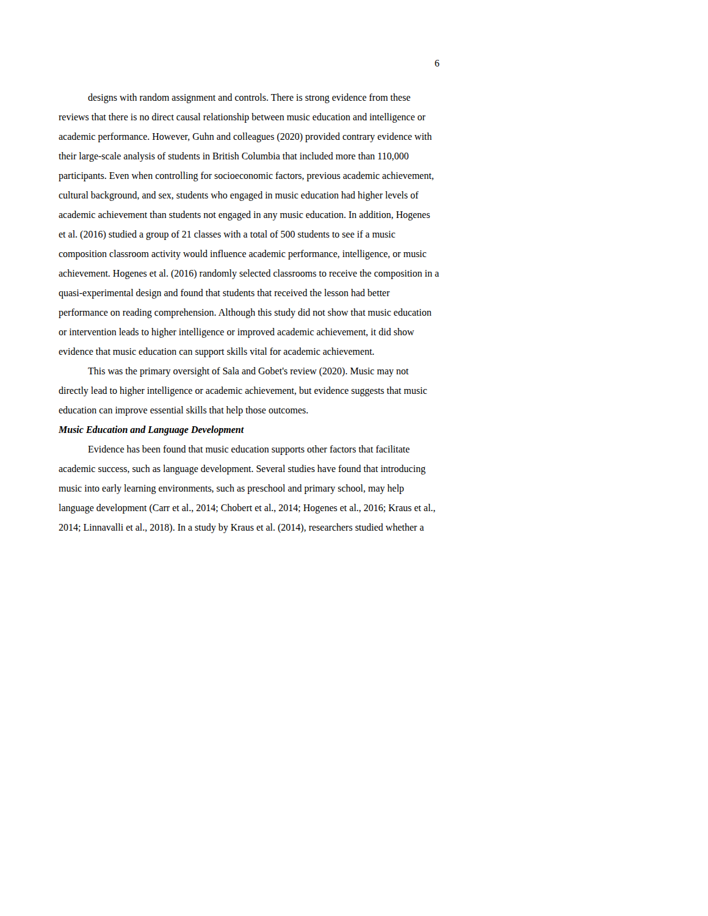6
designs with random assignment and controls. There is strong evidence from these reviews that there is no direct causal relationship between music education and intelligence or academic performance. However, Guhn and colleagues (2020) provided contrary evidence with their large-scale analysis of students in British Columbia that included more than 110,000 participants. Even when controlling for socioeconomic factors, previous academic achievement, cultural background, and sex, students who engaged in music education had higher levels of academic achievement than students not engaged in any music education. In addition, Hogenes et al. (2016) studied a group of 21 classes with a total of 500 students to see if a music composition classroom activity would influence academic performance, intelligence, or music achievement. Hogenes et al. (2016) randomly selected classrooms to receive the composition in a quasi-experimental design and found that students that received the lesson had better performance on reading comprehension. Although this study did not show that music education or intervention leads to higher intelligence or improved academic achievement, it did show evidence that music education can support skills vital for academic achievement.
This was the primary oversight of Sala and Gobet's review (2020). Music may not directly lead to higher intelligence or academic achievement, but evidence suggests that music education can improve essential skills that help those outcomes.
Music Education and Language Development
Evidence has been found that music education supports other factors that facilitate academic success, such as language development. Several studies have found that introducing music into early learning environments, such as preschool and primary school, may help language development (Carr et al., 2014; Chobert et al., 2014; Hogenes et al., 2016; Kraus et al., 2014; Linnavalli et al., 2018). In a study by Kraus et al. (2014), researchers studied whether a